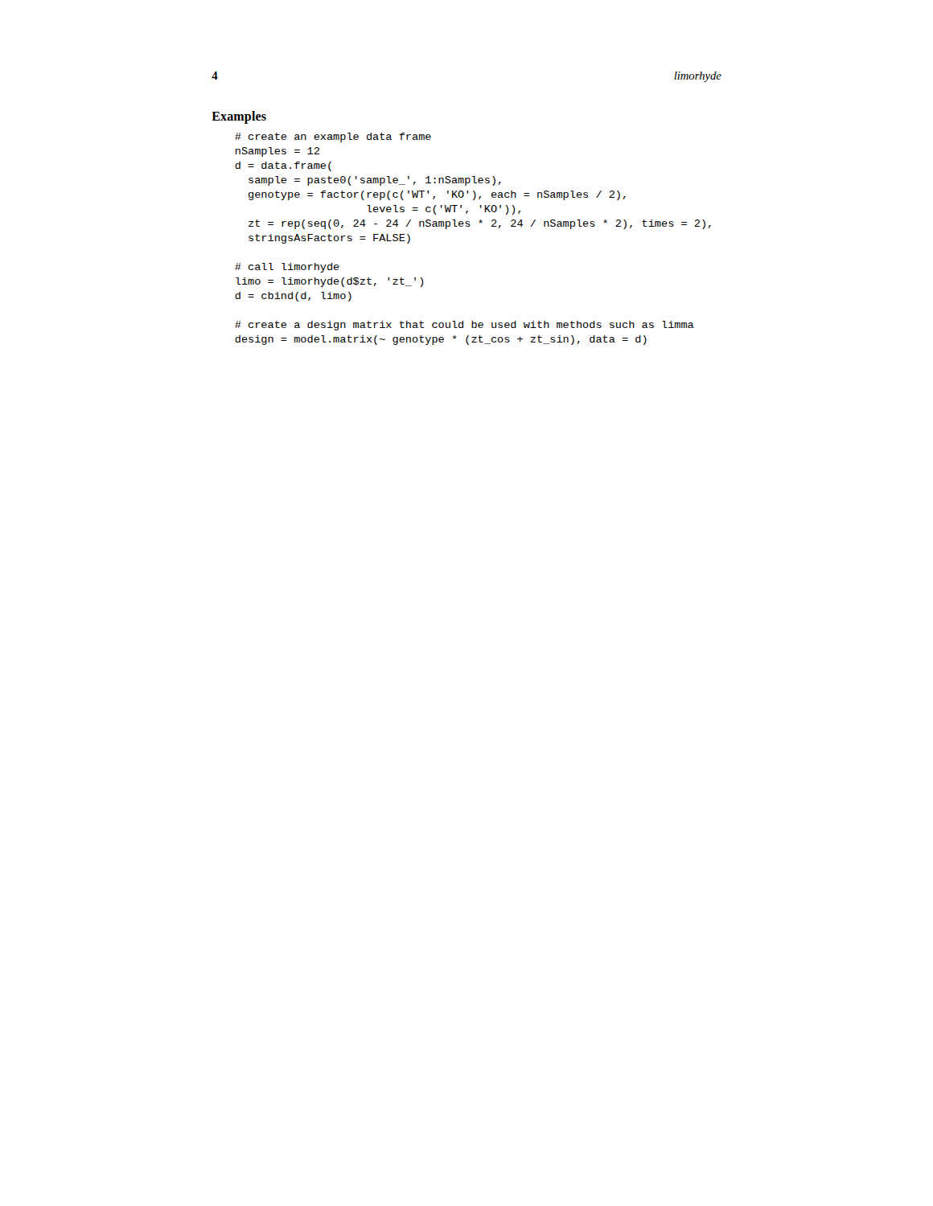4 limorhyde
Examples
# create an example data frame
nSamples = 12
d = data.frame(
  sample = paste0('sample_', 1:nSamples),
  genotype = factor(rep(c('WT', 'KO'), each = nSamples / 2),
                    levels = c('WT', 'KO')),
  zt = rep(seq(0, 24 - 24 / nSamples * 2, 24 / nSamples * 2), times = 2),
  stringsAsFactors = FALSE)

# call limorhyde
limo = limorhyde(d$zt, 'zt_')
d = cbind(d, limo)

# create a design matrix that could be used with methods such as limma
design = model.matrix(~ genotype * (zt_cos + zt_sin), data = d)